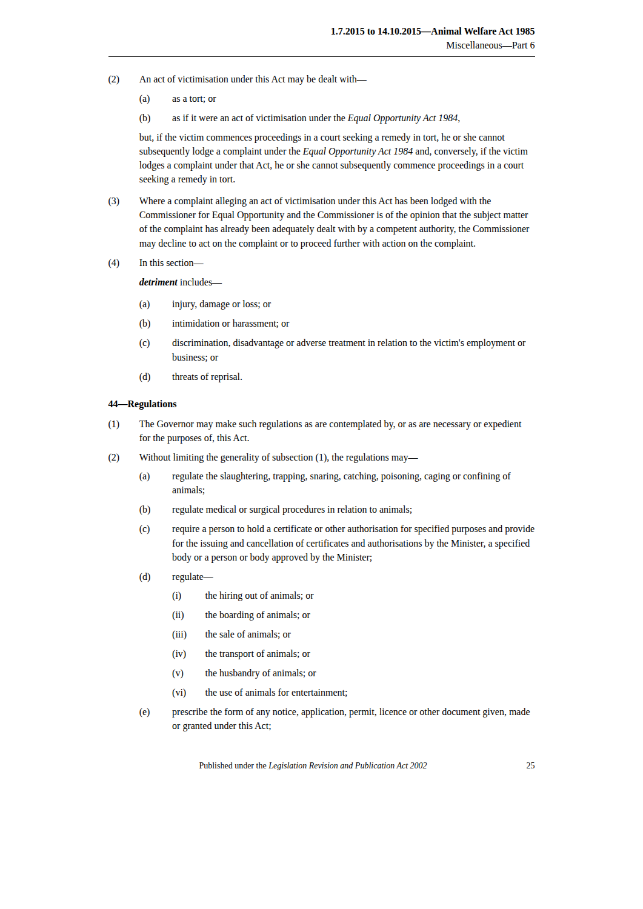1.7.2015 to 14.10.2015—Animal Welfare Act 1985
Miscellaneous—Part 6
(2) An act of victimisation under this Act may be dealt with—
(a) as a tort; or
(b) as if it were an act of victimisation under the Equal Opportunity Act 1984,
but, if the victim commences proceedings in a court seeking a remedy in tort, he or she cannot subsequently lodge a complaint under the Equal Opportunity Act 1984 and, conversely, if the victim lodges a complaint under that Act, he or she cannot subsequently commence proceedings in a court seeking a remedy in tort.
(3) Where a complaint alleging an act of victimisation under this Act has been lodged with the Commissioner for Equal Opportunity and the Commissioner is of the opinion that the subject matter of the complaint has already been adequately dealt with by a competent authority, the Commissioner may decline to act on the complaint or to proceed further with action on the complaint.
(4) In this section—
detriment includes—
(a) injury, damage or loss; or
(b) intimidation or harassment; or
(c) discrimination, disadvantage or adverse treatment in relation to the victim's employment or business; or
(d) threats of reprisal.
44—Regulations
(1) The Governor may make such regulations as are contemplated by, or as are necessary or expedient for the purposes of, this Act.
(2) Without limiting the generality of subsection (1), the regulations may—
(a) regulate the slaughtering, trapping, snaring, catching, poisoning, caging or confining of animals;
(b) regulate medical or surgical procedures in relation to animals;
(c) require a person to hold a certificate or other authorisation for specified purposes and provide for the issuing and cancellation of certificates and authorisations by the Minister, a specified body or a person or body approved by the Minister;
(d) regulate—
(i) the hiring out of animals; or
(ii) the boarding of animals; or
(iii) the sale of animals; or
(iv) the transport of animals; or
(v) the husbandry of animals; or
(vi) the use of animals for entertainment;
(e) prescribe the form of any notice, application, permit, licence or other document given, made or granted under this Act;
Published under the Legislation Revision and Publication Act 2002
25